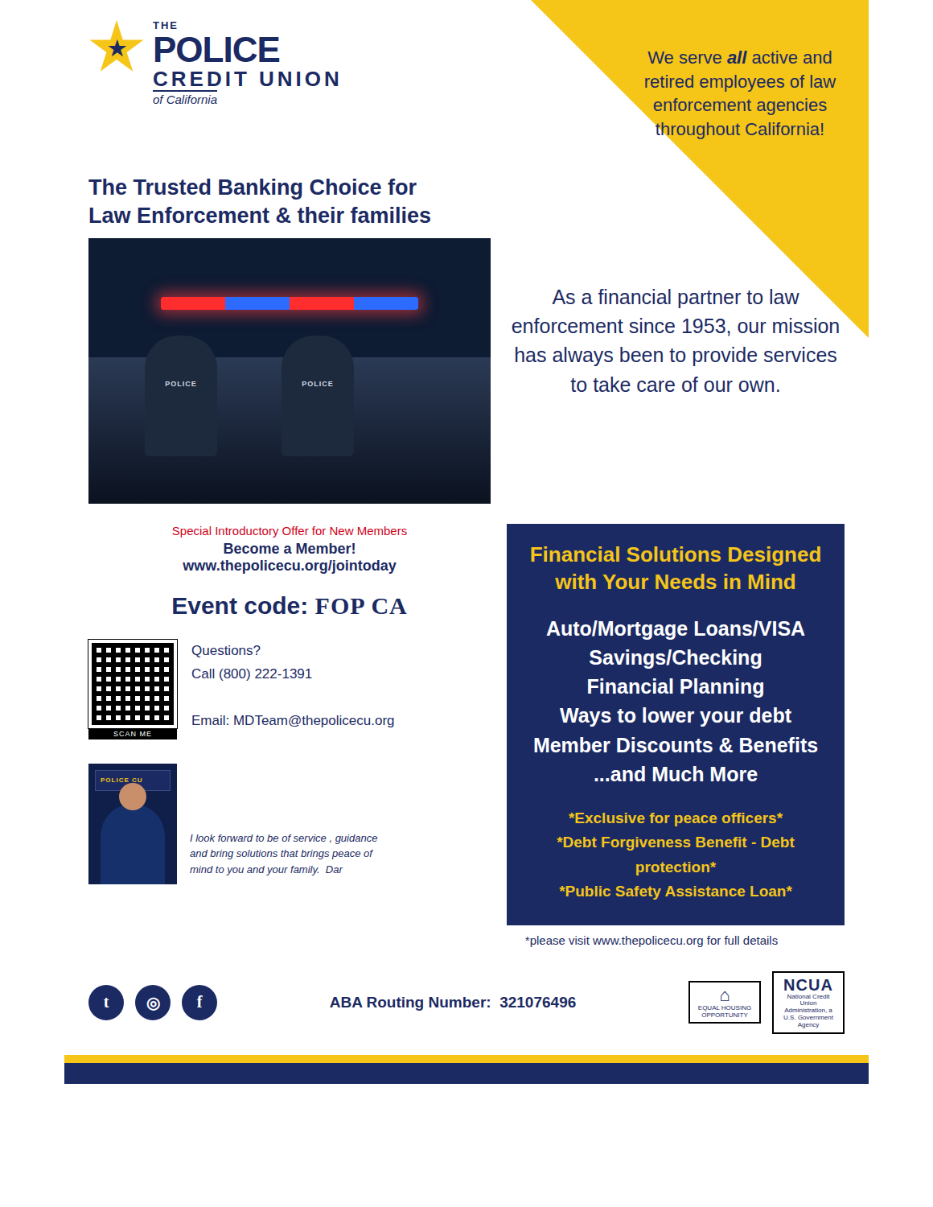★
THE
POLICE
CREDIT UNION
of California
We serve all active and retired employees of law enforcement agencies throughout California!
The Trusted Banking Choice for
Law Enforcement & their families
POLICE
POLICE
As a financial partner to law enforcement since 1953, our mission has always been to provide services to take care of our own.
Special Introductory Offer for New Members
Become a Member!
www.thepolicecu.org/jointoday
Event code: FOP CA
SCAN ME
Questions?
Call (800) 222-1391
Email: MDTeam@thepolicecu.org
I look forward to be of service , guidance and bring solutions that brings peace of mind to you and your family. Dar
Financial Solutions Designed with Your Needs in Mind
Auto/Mortgage Loans/VISA
Savings/Checking
Financial Planning
Ways to lower your debt
Member Discounts & Benefits
...and Much More
*Exclusive for peace officers*
*Debt Forgiveness Benefit - Debt protection*
*Public Safety Assistance Loan*
*please visit www.thepolicecu.org for full details
t
◎
f
ABA Routing Number: 321076496
⌂ EQUAL HOUSING
OPPORTUNITY
NCUA National Credit Union Administration, a U.S. Government Agency